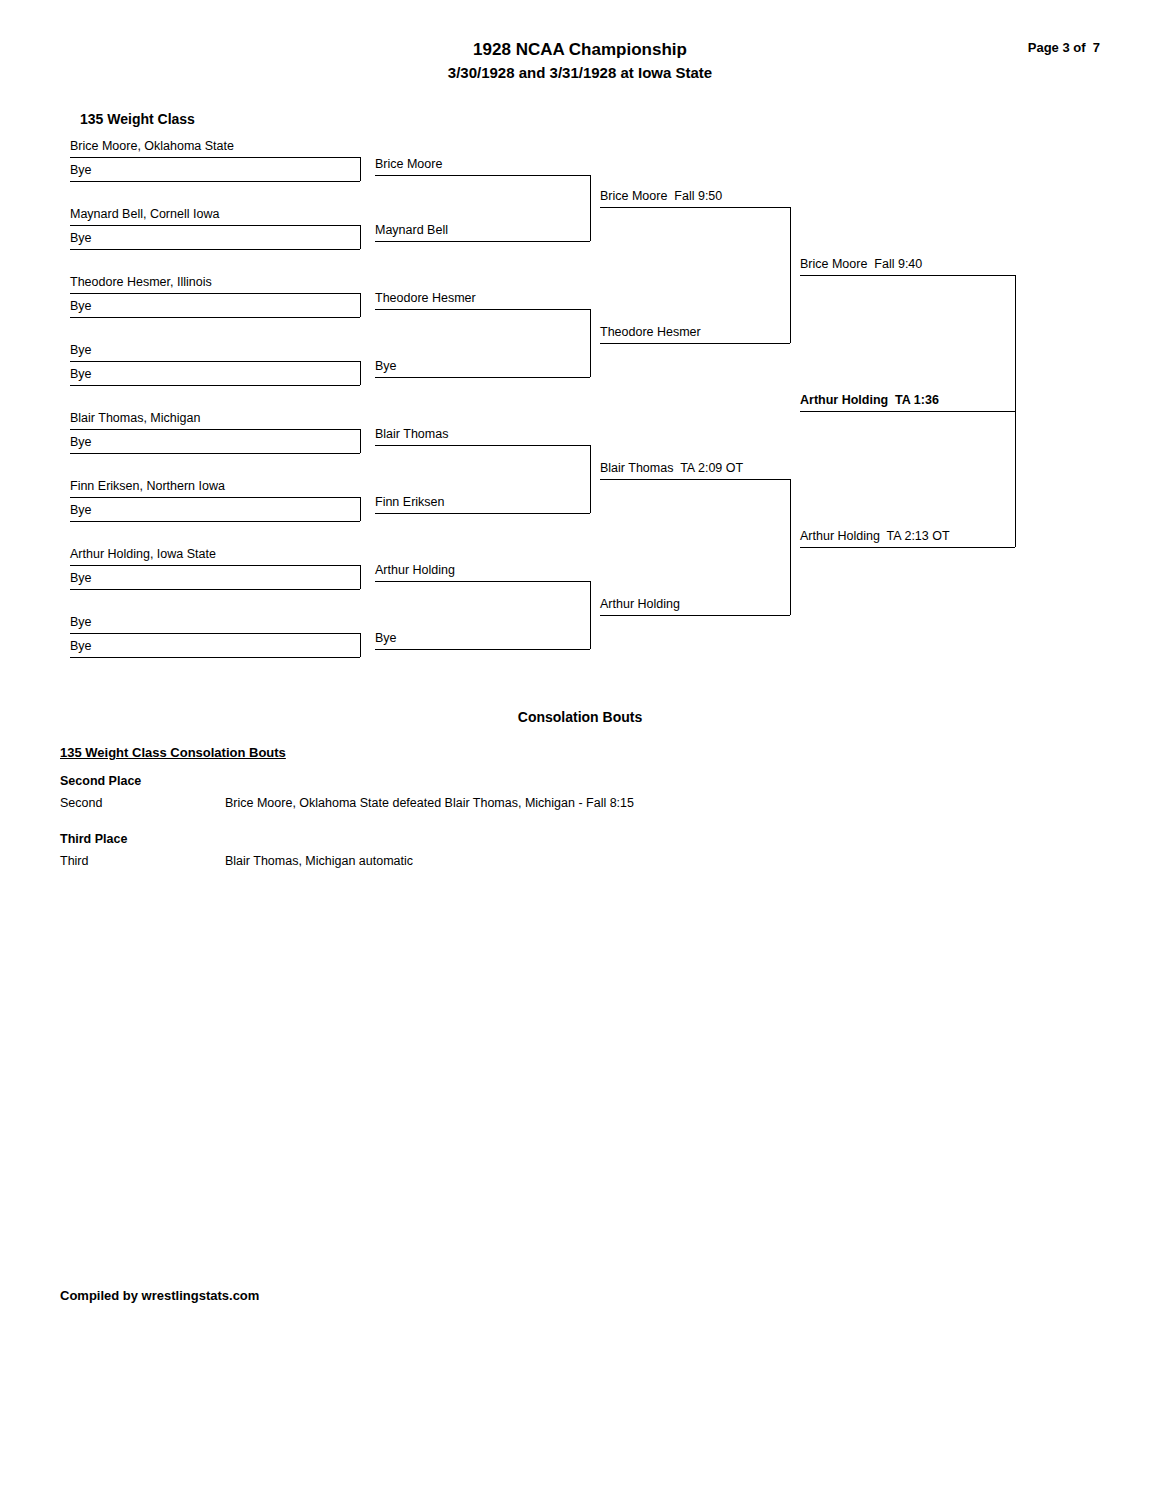Page 3 of 7
1928 NCAA Championship
3/30/1928 and 3/31/1928 at Iowa State
135 Weight Class
Brice Moore, Oklahoma State
Bye
Maynard Bell, Cornell Iowa
Bye
Theodore Hesmer, Illinois
Bye
Bye
Bye
Blair Thomas, Michigan
Bye
Finn Eriksen, Northern Iowa
Bye
Arthur Holding, Iowa State
Bye
Bye
Bye
Brice Moore
Maynard Bell
Theodore Hesmer
Bye
Blair Thomas
Finn Eriksen
Arthur Holding
Bye
Brice Moore Fall 9:50
Theodore Hesmer
Blair Thomas TA 2:09 OT
Arthur Holding
Brice Moore Fall 9:40
Arthur Holding TA 2:13 OT
Arthur Holding TA 1:36
Consolation Bouts
135 Weight Class Consolation Bouts
Second Place
Second Brice Moore, Oklahoma State defeated Blair Thomas, Michigan - Fall 8:15
Third Place
Third Blair Thomas, Michigan automatic
Compiled by wrestlingstats.com